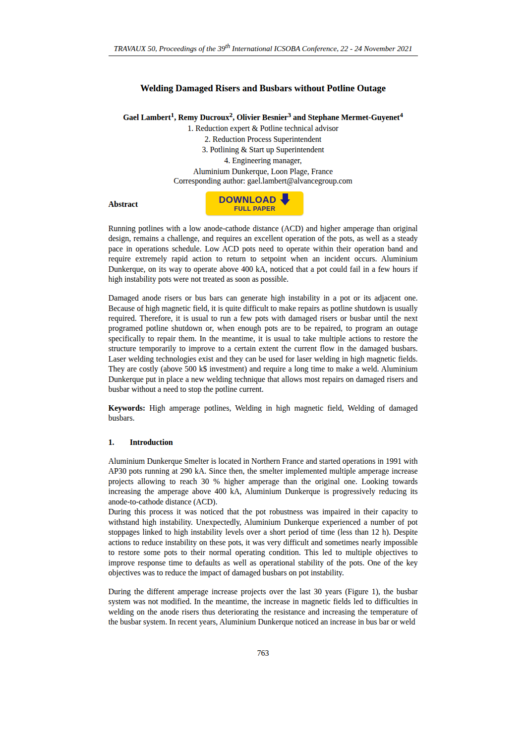TRAVAUX 50, Proceedings of the 39th International ICSOBA Conference, 22 - 24 November 2021
Welding Damaged Risers and Busbars without Potline Outage
Gael Lambert1, Remy Ducroux2, Olivier Besnier3 and Stephane Mermet-Guyenet4
1. Reduction expert & Potline technical advisor
2. Reduction Process Superintendent
3. Potlining & Start up Superintendent
4. Engineering manager,
Aluminium Dunkerque, Loon Plage, France
Corresponding author: gael.lambert@alvancegroup.com
Abstract
DOWNLOAD FULL PAPER
Running potlines with a low anode-cathode distance (ACD) and higher amperage than original design, remains a challenge, and requires an excellent operation of the pots, as well as a steady pace in operations schedule. Low ACD pots need to operate within their operation band and require extremely rapid action to return to setpoint when an incident occurs. Aluminium Dunkerque, on its way to operate above 400 kA, noticed that a pot could fail in a few hours if high instability pots were not treated as soon as possible.
Damaged anode risers or bus bars can generate high instability in a pot or its adjacent one. Because of high magnetic field, it is quite difficult to make repairs as potline shutdown is usually required. Therefore, it is usual to run a few pots with damaged risers or busbar until the next programed potline shutdown or, when enough pots are to be repaired, to program an outage specifically to repair them. In the meantime, it is usual to take multiple actions to restore the structure temporarily to improve to a certain extent the current flow in the damaged busbars. Laser welding technologies exist and they can be used for laser welding in high magnetic fields. They are costly (above 500 k$ investment) and require a long time to make a weld. Aluminium Dunkerque put in place a new welding technique that allows most repairs on damaged risers and busbar without a need to stop the potline current.
Keywords: High amperage potlines, Welding in high magnetic field, Welding of damaged busbars.
1. Introduction
Aluminium Dunkerque Smelter is located in Northern France and started operations in 1991 with AP30 pots running at 290 kA. Since then, the smelter implemented multiple amperage increase projects allowing to reach 30 % higher amperage than the original one. Looking towards increasing the amperage above 400 kA, Aluminium Dunkerque is progressively reducing its anode-to-cathode distance (ACD).
During this process it was noticed that the pot robustness was impaired in their capacity to withstand high instability. Unexpectedly, Aluminium Dunkerque experienced a number of pot stoppages linked to high instability levels over a short period of time (less than 12 h). Despite actions to reduce instability on these pots, it was very difficult and sometimes nearly impossible to restore some pots to their normal operating condition. This led to multiple objectives to improve response time to defaults as well as operational stability of the pots. One of the key objectives was to reduce the impact of damaged busbars on pot instability.
During the different amperage increase projects over the last 30 years (Figure 1), the busbar system was not modified. In the meantime, the increase in magnetic fields led to difficulties in welding on the anode risers thus deteriorating the resistance and increasing the temperature of the busbar system. In recent years, Aluminium Dunkerque noticed an increase in bus bar or weld
763